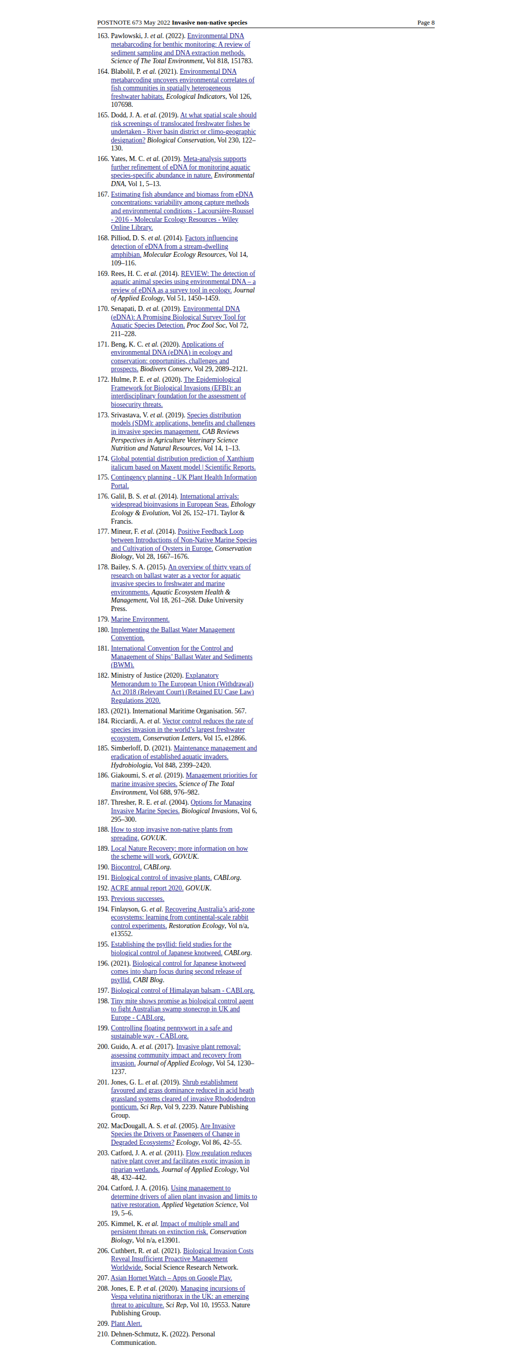POSTNOTE 673 May 2022 Invasive non-native species
Page 8
163. Pawlowski, J. et al. (2022). Environmental DNA metabarcoding for benthic monitoring: A review of sediment sampling and DNA extraction methods. Science of The Total Environment, Vol 818, 151783.
164. Blabolil, P. et al. (2021). Environmental DNA metabarcoding uncovers environmental correlates of fish communities in spatially heterogeneous freshwater habitats. Ecological Indicators, Vol 126, 107698.
165. Dodd, J. A. et al. (2019). At what spatial scale should risk screenings of translocated freshwater fishes be undertaken - River basin district or climo-geographic designation? Biological Conservation, Vol 230, 122–130.
166. Yates, M. C. et al. (2019). Meta-analysis supports further refinement of eDNA for monitoring aquatic species-specific abundance in nature. Environmental DNA, Vol 1, 5–13.
167. Estimating fish abundance and biomass from eDNA concentrations: variability among capture methods and environmental conditions - Lacoursière-Roussel - 2016 - Molecular Ecology Resources - Wiley Online Library.
168. Pilliod, D. S. et al. (2014). Factors influencing detection of eDNA from a stream-dwelling amphibian. Molecular Ecology Resources, Vol 14, 109–116.
169. Rees, H. C. et al. (2014). REVIEW: The detection of aquatic animal species using environmental DNA – a review of eDNA as a survey tool in ecology. Journal of Applied Ecology, Vol 51, 1450–1459.
170. Senapati, D. et al. (2019). Environmental DNA (eDNA): A Promising Biological Survey Tool for Aquatic Species Detection. Proc Zool Soc, Vol 72, 211–228.
171. Beng, K. C. et al. (2020). Applications of environmental DNA (eDNA) in ecology and conservation: opportunities, challenges and prospects. Biodivers Conserv, Vol 29, 2089–2121.
172. Hulme, P. E. et al. (2020). The Epidemiological Framework for Biological Invasions (EFBI): an interdisciplinary foundation for the assessment of biosecurity threats.
173. Srivastava, V. et al. (2019). Species distribution models (SDM): applications, benefits and challenges in invasive species management. CAB Reviews Perspectives in Agriculture Veterinary Science Nutrition and Natural Resources, Vol 14, 1–13.
174. Global potential distribution prediction of Xanthium italicum based on Maxent model | Scientific Reports.
175. Contingency planning - UK Plant Health Information Portal.
176. Galil, B. S. et al. (2014). International arrivals: widespread bioinvasions in European Seas. Ethology Ecology & Evolution, Vol 26, 152–171. Taylor & Francis.
177. Mineur, F. et al. (2014). Positive Feedback Loop between Introductions of Non-Native Marine Species and Cultivation of Oysters in Europe. Conservation Biology, Vol 28, 1667–1676.
178. Bailey, S. A. (2015). An overview of thirty years of research on ballast water as a vector for aquatic invasive species to freshwater and marine environments. Aquatic Ecosystem Health & Management, Vol 18, 261–268. Duke University Press.
179. Marine Environment.
180. Implementing the Ballast Water Management Convention.
181. International Convention for the Control and Management of Ships’ Ballast Water and Sediments (BWM).
182. Ministry of Justice (2020). Explanatory Memorandum to The European Union (Withdrawal) Act 2018 (Relevant Court) (Retained EU Case Law) Regulations 2020.
183. (2021). International Maritime Organisation. 567.
184. Ricciardi, A. et al. Vector control reduces the rate of species invasion in the world’s largest freshwater ecosystem. Conservation Letters, Vol 15, e12866.
185. Simberloff, D. (2021). Maintenance management and eradication of established aquatic invaders. Hydrobiologia, Vol 848, 2399–2420.
186. Giakoumi, S. et al. (2019). Management priorities for marine invasive species. Science of The Total Environment, Vol 688, 976–982.
187. Thresher, R. E. et al. (2004). Options for Managing Invasive Marine Species. Biological Invasions, Vol 6, 295–300.
188. How to stop invasive non-native plants from spreading. GOV.UK.
189. Local Nature Recovery: more information on how the scheme will work. GOV.UK.
190. Biocontrol. CABI.org.
191. Biological control of invasive plants. CABI.org.
192. ACRE annual report 2020. GOV.UK.
193. Previous successes.
194. Finlayson, G. et al. Recovering Australia’s arid-zone ecosystems: learning from continental-scale rabbit control experiments. Restoration Ecology, Vol n/a, e13552.
195. Establishing the psyllid: field studies for the biological control of Japanese knotweed. CABI.org.
196. (2021). Biological control for Japanese knotweed comes into sharp focus during second release of psyllid. CABI Blog.
197. Biological control of Himalayan balsam - CABI.org.
198. Tiny mite shows promise as biological control agent to fight Australian swamp stonecrop in UK and Europe - CABI.org.
199. Controlling floating pennywort in a safe and sustainable way - CABI.org.
200. Guido, A. et al. (2017). Invasive plant removal: assessing community impact and recovery from invasion. Journal of Applied Ecology, Vol 54, 1230–1237.
201. Jones, G. L. et al. (2019). Shrub establishment favoured and grass dominance reduced in acid heath grassland systems cleared of invasive Rhododendron ponticum. Sci Rep, Vol 9, 2239. Nature Publishing Group.
202. MacDougall, A. S. et al. (2005). Are Invasive Species the Drivers or Passengers of Change in Degraded Ecosystems? Ecology, Vol 86, 42–55.
203. Catford, J. A. et al. (2011). Flow regulation reduces native plant cover and facilitates exotic invasion in riparian wetlands. Journal of Applied Ecology, Vol 48, 432–442.
204. Catford, J. A. (2016). Using management to determine drivers of alien plant invasion and limits to native restoration. Applied Vegetation Science, Vol 19, 5–6.
205. Kimmel, K. et al. Impact of multiple small and persistent threats on extinction risk. Conservation Biology, Vol n/a, e13901.
206. Cuthbert, R. et al. (2021). Biological Invasion Costs Reveal Insufficient Proactive Management Worldwide. Social Science Research Network.
207. Asian Hornet Watch – Apps on Google Play.
208. Jones, E. P. et al. (2020). Managing incursions of Vespa velutina nigrithorax in the UK: an emerging threat to apiculture. Sci Rep, Vol 10, 19553. Nature Publishing Group.
209. Plant Alert.
210. Dehnen-Schmutz, K. (2022). Personal Communication.